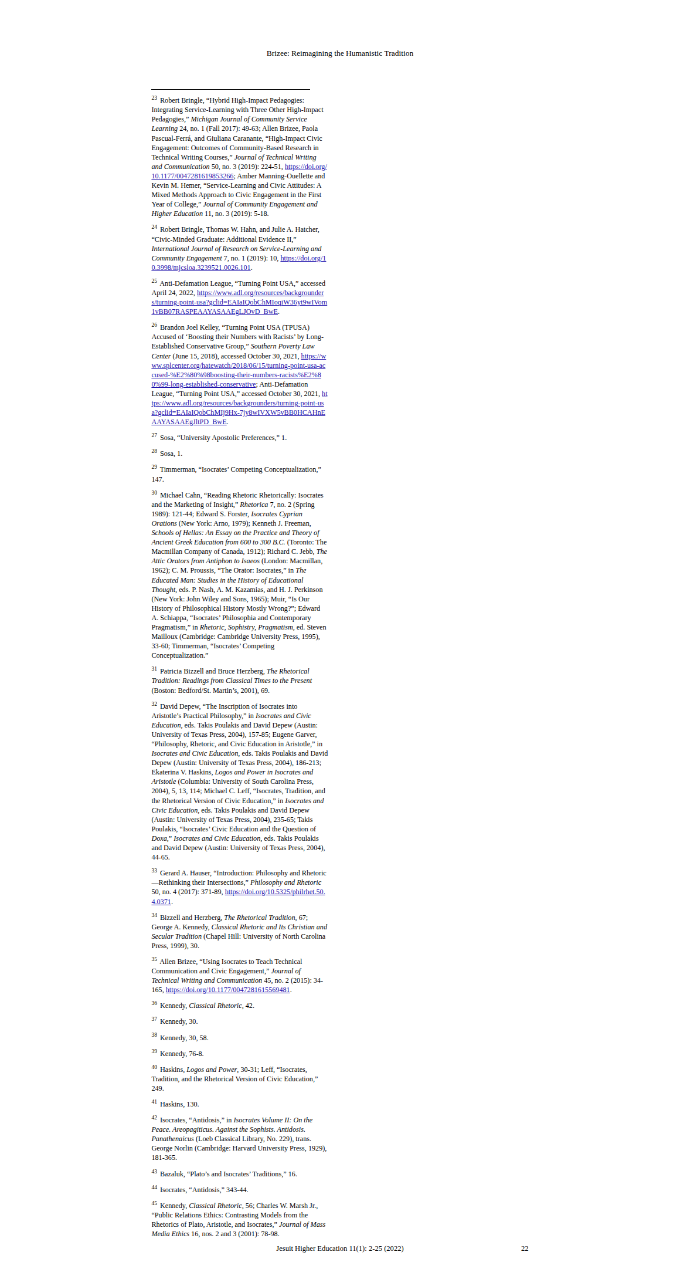Brizee: Reimagining the Humanistic Tradition
23 Robert Bringle, “Hybrid High-Impact Pedagogies: Integrating Service-Learning with Three Other High-Impact Pedagogies,” Michigan Journal of Community Service Learning 24, no. 1 (Fall 2017): 49-63; Allen Brizee, Paola Pascual-Ferrá, and Giuliana Caranante, “High-Impact Civic Engagement: Outcomes of Community-Based Research in Technical Writing Courses,” Journal of Technical Writing and Communication 50, no. 3 (2019): 224-51, https://doi.org/10.1177/0047281619853266; Amber Manning-Ouellette and Kevin M. Hemer, “Service-Learning and Civic Attitudes: A Mixed Methods Approach to Civic Engagement in the First Year of College,” Journal of Community Engagement and Higher Education 11, no. 3 (2019): 5-18.
24 Robert Bringle, Thomas W. Hahn, and Julie A. Hatcher, “Civic-Minded Graduate: Additional Evidence II,” International Journal of Research on Service-Learning and Community Engagement 7, no. 1 (2019): 10, https://doi.org/10.3998/mjcsloa.3239521.0026.101.
25 Anti-Defamation League, “Turning Point USA,” accessed April 24, 2022, https://www.adl.org/resources/backgrounders/turning-point-usa?gclid=EAIaIQobChMIoqiW36yt9wIVom1vBB07RASPEAAYASAAEgLJOvD_BwE.
26 Brandon Joel Kelley, “Turning Point USA (TPUSA) Accused of ‘Boosting their Numbers with Racists’ by Long-Established Conservative Group,” Southern Poverty Law Center (June 15, 2018), accessed October 30, 2021, https://www.splcenter.org/hatewatch/2018/06/15/turning-point-usa-accused-%E2%80%98boosting-their-numbers-racists%E2%80%99-long-established-conservative; Anti-Defamation League, “Turning Point USA,” accessed October 30, 2021, https://www.adl.org/resources/backgrounders/turning-point-usa?gclid=EAIaIQobChMIj9Hx-7jy8wIVXW5vBB0HCAHnEAAYASAAEgJltPD_BwE.
27 Sosa, “University Apostolic Preferences,” 1.
28 Sosa, 1.
29 Timmerman, “Isocrates’ Competing Conceptualization,” 147.
30 Michael Cahn, “Reading Rhetoric Rhetorically: Isocrates and the Marketing of Insight,” Rhetorica 7, no. 2 (Spring 1989): 121-44; Edward S. Forster, Isocrates Cyprian Orations (New York: Arno, 1979); Kenneth J. Freeman, Schools of Hellas: An Essay on the Practice and Theory of Ancient Greek Education from 600 to 300 B.C. (Toronto: The Macmillan Company of Canada, 1912); Richard C. Jebb, The Attic Orators from Antiphon to Isaeos (London: Macmillan, 1962); C. M. Proussis, “The Orator: Isocrates,” in The Educated Man: Studies in the History of Educational Thought, eds. P. Nash, A. M. Kazamias, and H. J. Perkinson (New York: John Wiley and Sons, 1965); Muir, “Is Our History of Philosophical History Mostly Wrong?”; Edward A. Schiappa, “Isocrates’ Philosophia and Contemporary Pragmatism,” in Rhetoric, Sophistry, Pragmatism, ed. Steven Mailloux (Cambridge: Cambridge University Press, 1995), 33-60; Timmerman, “Isocrates’ Competing Conceptualization.”
31 Patricia Bizzell and Bruce Herzberg, The Rhetorical Tradition: Readings from Classical Times to the Present (Boston: Bedford/St. Martin’s, 2001), 69.
32 David Depew, “The Inscription of Isocrates into Aristotle’s Practical Philosophy,” in Isocrates and Civic Education, eds. Takis Poulakis and David Depew (Austin: University of Texas Press, 2004), 157-85; Eugene Garver, “Philosophy, Rhetoric, and Civic Education in Aristotle,” in Isocrates and Civic Education, eds. Takis Poulakis and David Depew (Austin: University of Texas Press, 2004), 186-213; Ekaterina V. Haskins, Logos and Power in Isocrates and Aristotle (Columbia: University of South Carolina Press, 2004), 5, 13, 114; Michael C. Leff, “Isocrates, Tradition, and the Rhetorical Version of Civic Education,” in Isocrates and Civic Education, eds. Takis Poulakis and David Depew (Austin: University of Texas Press, 2004), 235-65; Takis Poulakis, “Isocrates’ Civic Education and the Question of Doxa,” Isocrates and Civic Education, eds. Takis Poulakis and David Depew (Austin: University of Texas Press, 2004), 44-65.
33 Gerard A. Hauser, “Introduction: Philosophy and Rhetoric—Rethinking their Intersections,” Philosophy and Rhetoric 50, no. 4 (2017): 371-89, https://doi.org/10.5325/philrhet.50.4.0371.
34 Bizzell and Herzberg, The Rhetorical Tradition, 67; George A. Kennedy, Classical Rhetoric and Its Christian and Secular Tradition (Chapel Hill: University of North Carolina Press, 1999), 30.
35 Allen Brizee, “Using Isocrates to Teach Technical Communication and Civic Engagement,” Journal of Technical Writing and Communication 45, no. 2 (2015): 34-165, https://doi.org/10.1177/0047281615569481.
36 Kennedy, Classical Rhetoric, 42.
37 Kennedy, 30.
38 Kennedy, 30, 58.
39 Kennedy, 76-8.
40 Haskins, Logos and Power, 30-31; Leff, “Isocrates, Tradition, and the Rhetorical Version of Civic Education,” 249.
41 Haskins, 130.
42 Isocrates, “Antidosis,” in Isocrates Volume II: On the Peace. Areopagiticus. Against the Sophists. Antidosis. Panathenaicus (Loeb Classical Library, No. 229), trans. George Norlin (Cambridge: Harvard University Press, 1929), 181-365.
43 Bazaluk, “Plato’s and Isocrates’ Traditions,” 16.
44 Isocrates, “Antidosis,” 343-44.
45 Kennedy, Classical Rhetoric, 56; Charles W. Marsh Jr., “Public Relations Ethics: Contrasting Models from the Rhetorics of Plato, Aristotle, and Isocrates,” Journal of Mass Media Ethics 16, nos. 2 and 3 (2001): 78-98.
Jesuit Higher Education 11(1): 2-25 (2022) 22